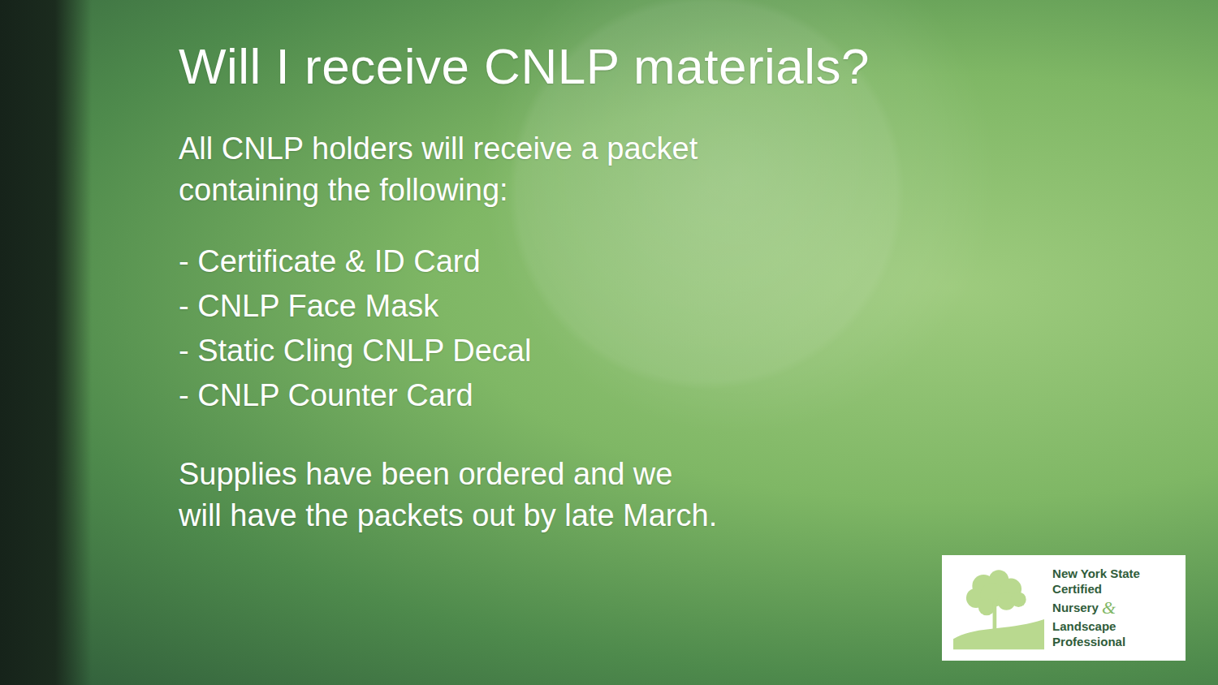Will I receive CNLP materials?
All CNLP holders will receive a packet
containing the following:
Certificate & ID Card
CNLP Face Mask
Static Cling CNLP Decal
CNLP Counter Card
Supplies have been ordered and we
will have the packets out by late March.
New York State
Certified
Nursery & Landscape
Professional